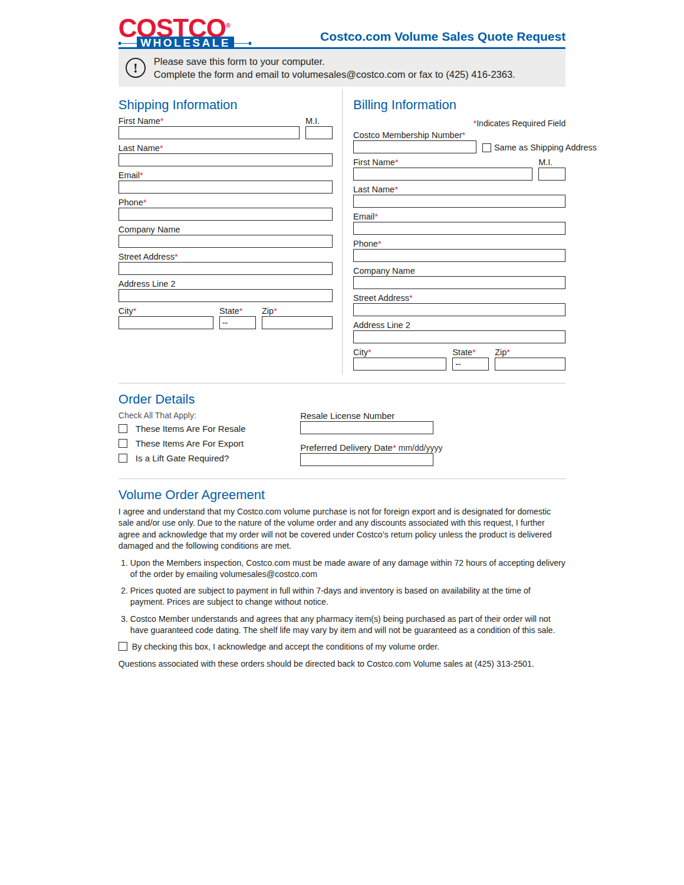COSTCO®
WHOLESALE
Costco.com Volume Sales Quote Request
!
Please save this form to your computer.
Complete the form and email to volumesales@costco.com or fax to (425) 416-2363.
Shipping Information
First Name*
M.I.
Last Name*
Email*
Phone*
Company Name
Street Address*
Address Line 2
City*
State*
Zip*
Billing Information
*Indicates Required Field
Costco Membership Number*
Same as Shipping Address
First Name*
M.I.
Last Name*
Email*
Phone*
Company Name
Street Address*
Address Line 2
City*
State*
Zip*
Order Details
Check All That Apply:
These Items Are For Resale
These Items Are For Export
Is a Lift Gate Required?
Resale License Number
Preferred Delivery Date*mm/dd/yyyy
Volume Order Agreement
I agree and understand that my Costco.com volume purchase is not for foreign export and is designated for domestic sale and/or use only. Due to the nature of the volume order and any discounts associated with this request, I further agree and acknowledge that my order will not be covered under Costco’s return policy unless the product is delivered damaged and the following conditions are met.
Upon the Members inspection, Costco.com must be made aware of any damage within 72 hours of accepting delivery of the order by emailing volumesales@costco.com
Prices quoted are subject to payment in full within 7-days and inventory is based on availability at the time of payment. Prices are subject to change without notice.
Costco Member understands and agrees that any pharmacy item(s) being purchased as part of their order will not have guaranteed code dating. The shelf life may vary by item and will not be guaranteed as a condition of this sale.
By checking this box, I acknowledge and accept the conditions of my volume order.
Questions associated with these orders should be directed back to Costco.com Volume sales at (425) 313-2501.